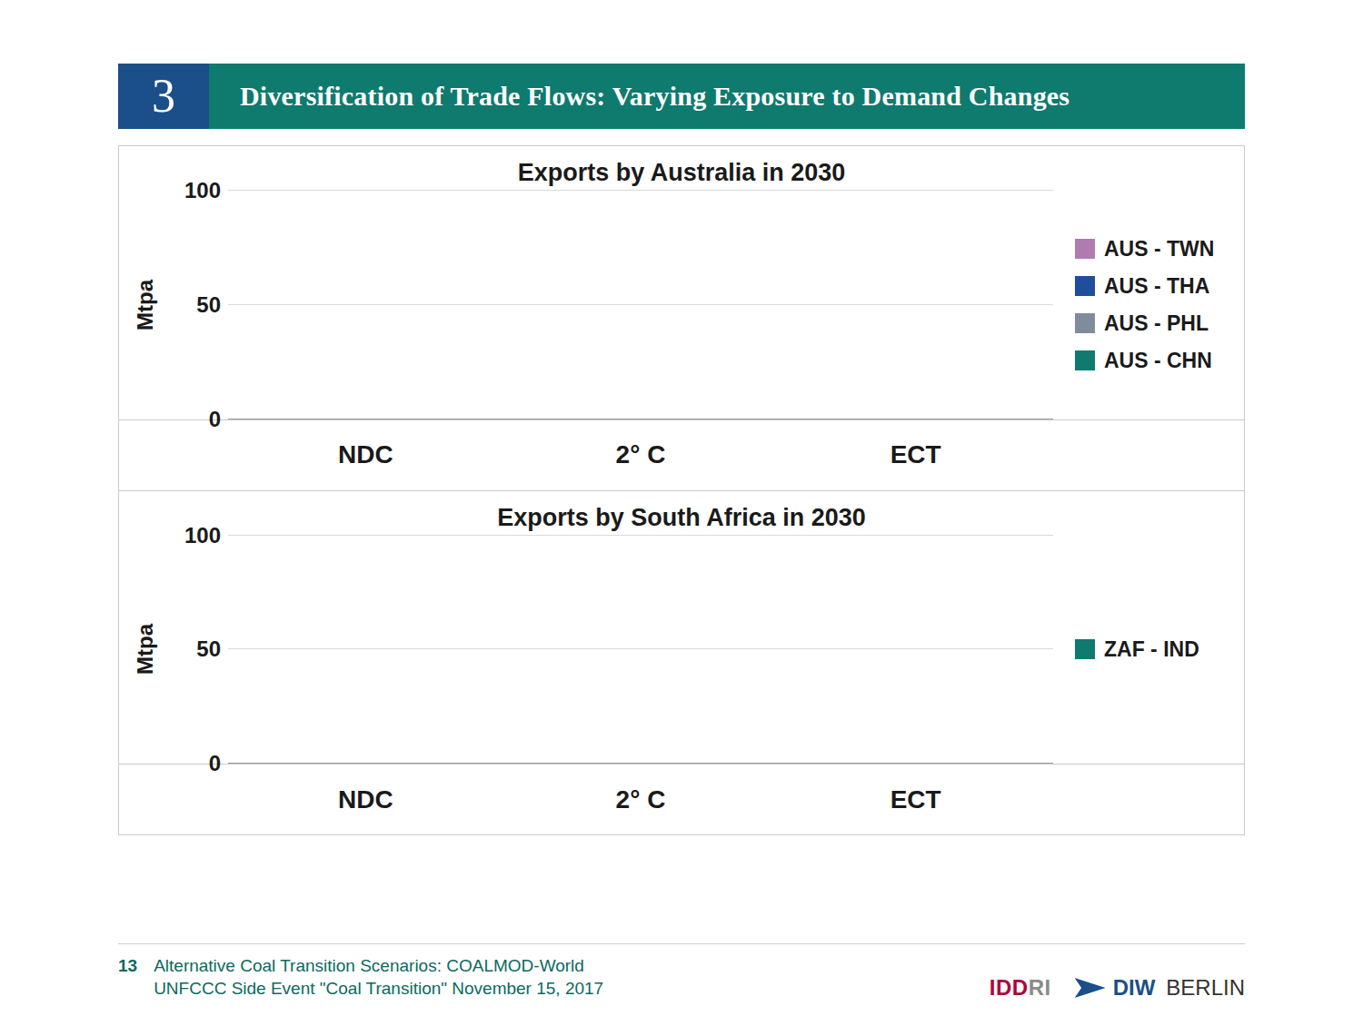3
Diversification of Trade Flows: Varying Exposure to Demand Changes
Exports by Australia in 2030
Mtpa
0
50
100
AUS - TWN
AUS - THA
AUS - PHL
AUS - CHN
NDC
2° C
ECT
Exports by South Africa in 2030
Mtpa
0
50
100
ZAF - IND
NDC
2° C
ECT
13
Alternative Coal Transition Scenarios: COALMOD-World
UNFCCC Side Event "Coal Transition" November 15, 2017
IDDRI
DIW BERLIN